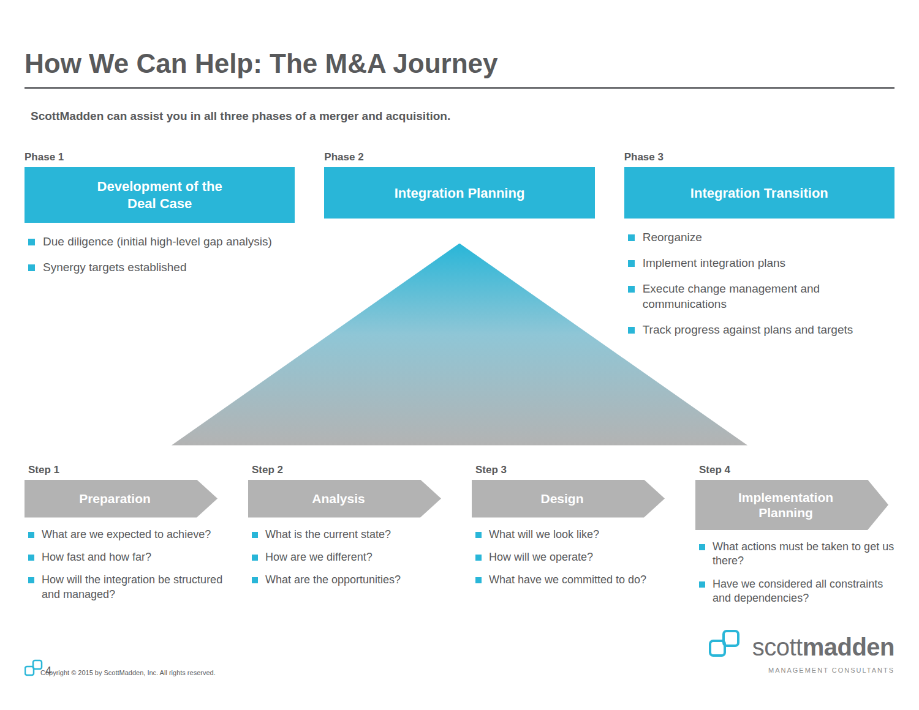How We Can Help: The M&A Journey
ScottMadden can assist you in all three phases of a merger and acquisition.
Phase 1
Development of the
Deal Case
Due diligence (initial high-level gap analysis)
Synergy targets established
Phase 2
Integration Planning
Phase 3
Integration Transition
Reorganize
Implement integration plans
Execute change management and communications
Track progress against plans and targets
Step 1
Preparation
What are we expected to achieve?
How fast and how far?
How will the integration be structured and managed?
Step 2
Analysis
What is the current state?
How are we different?
What are the opportunities?
Step 3
Design
What will we look like?
How will we operate?
What have we committed to do?
Step 4
Implementation
Planning
What actions must be taken to get us there?
Have we considered all constraints and dependencies?
4 Copyright © 2015 by ScottMadden, Inc. All rights reserved.
scottmadden
MANAGEMENT CONSULTANTS